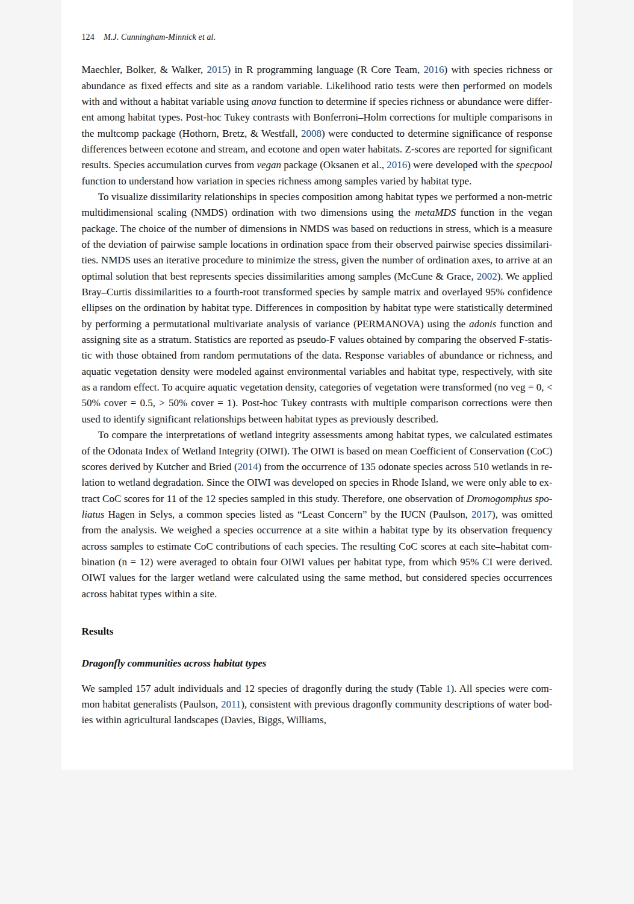124 M.J. Cunningham-Minnick et al.
Maechler, Bolker, & Walker, 2015) in R programming language (R Core Team, 2016) with species richness or abundance as fixed effects and site as a random variable. Likelihood ratio tests were then performed on models with and without a habitat variable using anova function to determine if species richness or abundance were different among habitat types. Post-hoc Tukey contrasts with Bonferroni–Holm corrections for multiple comparisons in the multcomp package (Hothorn, Bretz, & Westfall, 2008) were conducted to determine significance of response differences between ecotone and stream, and ecotone and open water habitats. Z-scores are reported for significant results. Species accumulation curves from vegan package (Oksanen et al., 2016) were developed with the specpool function to understand how variation in species richness among samples varied by habitat type.
To visualize dissimilarity relationships in species composition among habitat types we performed a non-metric multidimensional scaling (NMDS) ordination with two dimensions using the metaMDS function in the vegan package. The choice of the number of dimensions in NMDS was based on reductions in stress, which is a measure of the deviation of pairwise sample locations in ordination space from their observed pairwise species dissimilarities. NMDS uses an iterative procedure to minimize the stress, given the number of ordination axes, to arrive at an optimal solution that best represents species dissimilarities among samples (McCune & Grace, 2002). We applied Bray–Curtis dissimilarities to a fourth-root transformed species by sample matrix and overlayed 95% confidence ellipses on the ordination by habitat type. Differences in composition by habitat type were statistically determined by performing a permutational multivariate analysis of variance (PERMANOVA) using the adonis function and assigning site as a stratum. Statistics are reported as pseudo-F values obtained by comparing the observed F-statistic with those obtained from random permutations of the data. Response variables of abundance or richness, and aquatic vegetation density were modeled against environmental variables and habitat type, respectively, with site as a random effect. To acquire aquatic vegetation density, categories of vegetation were transformed (no veg = 0, < 50% cover = 0.5, > 50% cover = 1). Post-hoc Tukey contrasts with multiple comparison corrections were then used to identify significant relationships between habitat types as previously described.
To compare the interpretations of wetland integrity assessments among habitat types, we calculated estimates of the Odonata Index of Wetland Integrity (OIWI). The OIWI is based on mean Coefficient of Conservation (CoC) scores derived by Kutcher and Bried (2014) from the occurrence of 135 odonate species across 510 wetlands in relation to wetland degradation. Since the OIWI was developed on species in Rhode Island, we were only able to extract CoC scores for 11 of the 12 species sampled in this study. Therefore, one observation of Dromogomphus spoliatus Hagen in Selys, a common species listed as “Least Concern” by the IUCN (Paulson, 2017), was omitted from the analysis. We weighed a species occurrence at a site within a habitat type by its observation frequency across samples to estimate CoC contributions of each species. The resulting CoC scores at each site–habitat combination (n = 12) were averaged to obtain four OIWI values per habitat type, from which 95% CI were derived. OIWI values for the larger wetland were calculated using the same method, but considered species occurrences across habitat types within a site.
Results
Dragonfly communities across habitat types
We sampled 157 adult individuals and 12 species of dragonfly during the study (Table 1). All species were common habitat generalists (Paulson, 2011), consistent with previous dragonfly community descriptions of water bodies within agricultural landscapes (Davies, Biggs, Williams,